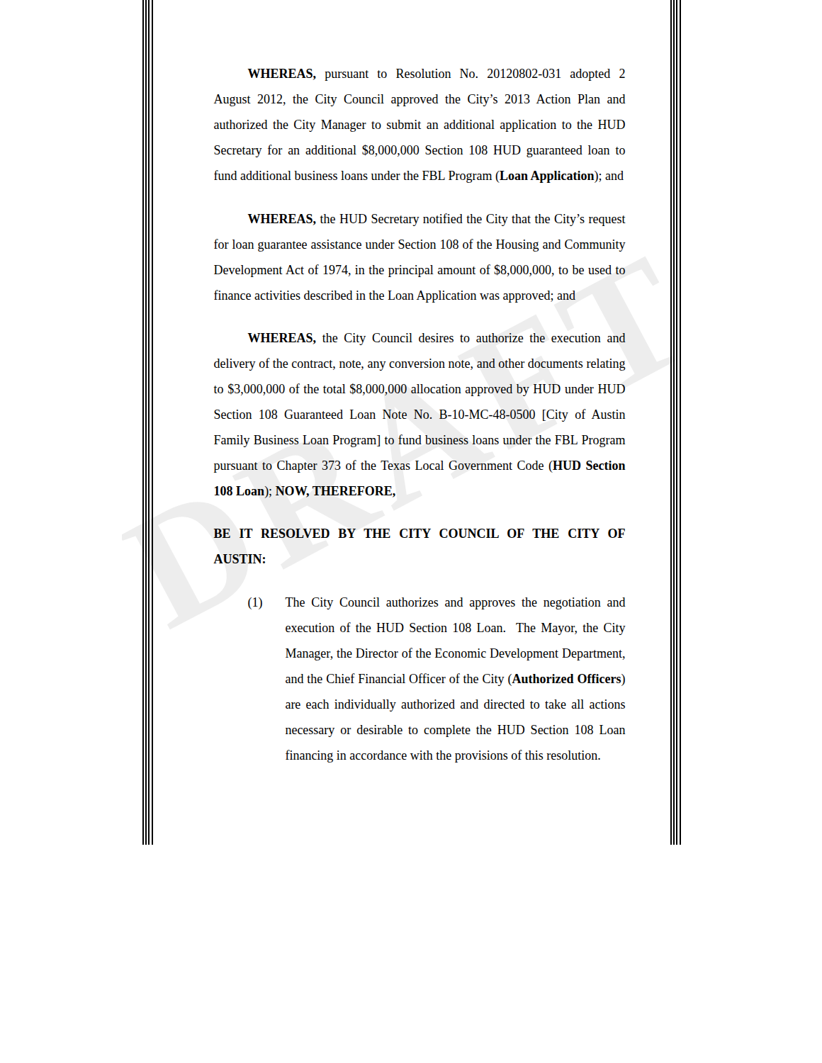DRAFT
WHEREAS, pursuant to Resolution No. 20120802-031 adopted 2 August 2012, the City Council approved the City’s 2013 Action Plan and authorized the City Manager to submit an additional application to the HUD Secretary for an additional $8,000,000 Section 108 HUD guaranteed loan to fund additional business loans under the FBL Program (Loan Application); and
WHEREAS, the HUD Secretary notified the City that the City’s request for loan guarantee assistance under Section 108 of the Housing and Community Development Act of 1974, in the principal amount of $8,000,000, to be used to finance activities described in the Loan Application was approved; and
WHEREAS, the City Council desires to authorize the execution and delivery of the contract, note, any conversion note, and other documents relating to $3,000,000 of the total $8,000,000 allocation approved by HUD under HUD Section 108 Guaranteed Loan Note No. B-10-MC-48-0500 [City of Austin Family Business Loan Program] to fund business loans under the FBL Program pursuant to Chapter 373 of the Texas Local Government Code (HUD Section 108 Loan); NOW, THEREFORE,
BE IT RESOLVED BY THE CITY COUNCIL OF THE CITY OF AUSTIN:
(1)
The City Council authorizes and approves the negotiation and execution of the HUD Section 108 Loan. The Mayor, the City Manager, the Director of the Economic Development Department, and the Chief Financial Officer of the City (Authorized Officers) are each individually authorized and directed to take all actions necessary or desirable to complete the HUD Section 108 Loan financing in accordance with the provisions of this resolution.